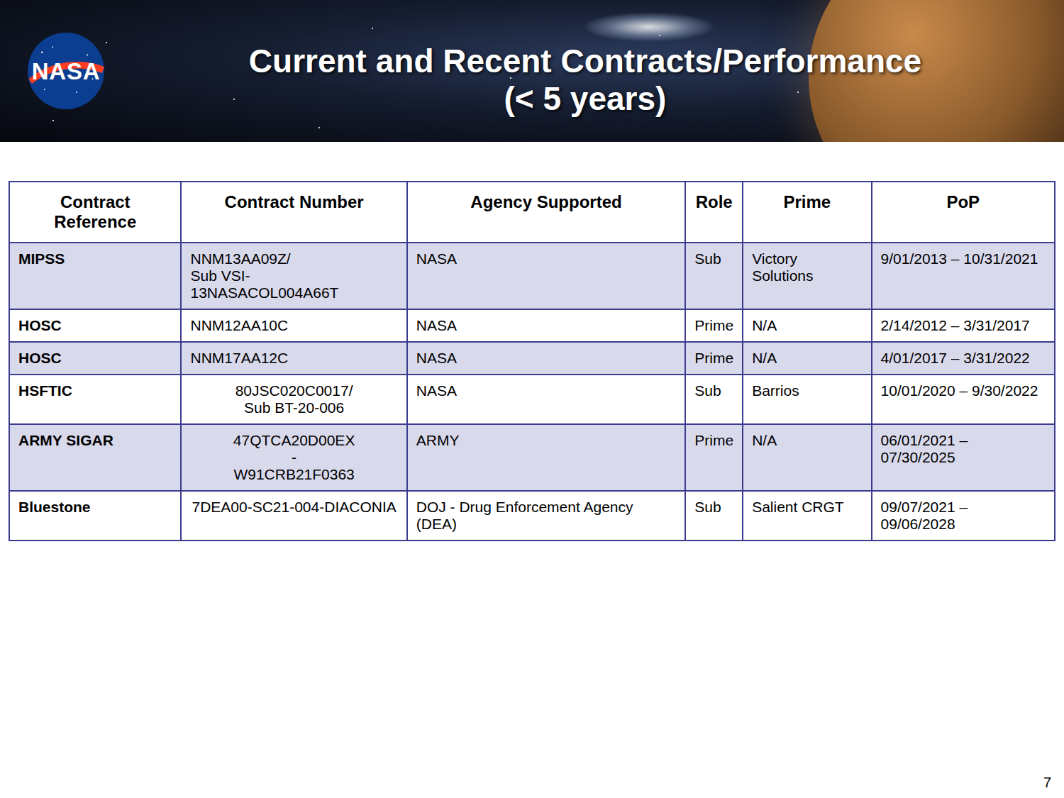NASA
Current and Recent Contracts/Performance
(< 5 years)
| Contract Reference | Contract Number | Agency Supported | Role | Prime | PoP |
| --- | --- | --- | --- | --- | --- |
| MIPSS | NNM13AA09Z/ Sub VSI-13NASACOL004A66T | NASA | Sub | Victory Solutions | 9/01/2013 – 10/31/2021 |
| HOSC | NNM12AA10C | NASA | Prime | N/A | 2/14/2012 – 3/31/2017 |
| HOSC | NNM17AA12C | NASA | Prime | N/A | 4/01/2017 – 3/31/2022 |
| HSFTIC | 80JSC020C0017/ Sub BT-20-006 | NASA | Sub | Barrios | 10/01/2020 – 9/30/2022 |
| ARMY SIGAR | 47QTCA20D00EX - W91CRB21F0363 | ARMY | Prime | N/A | 06/01/2021 – 07/30/2025 |
| Bluestone | 7DEA00-SC21-004-DIACONIA | DOJ - Drug Enforcement Agency (DEA) | Sub | Salient CRGT | 09/07/2021 – 09/06/2028 |
7